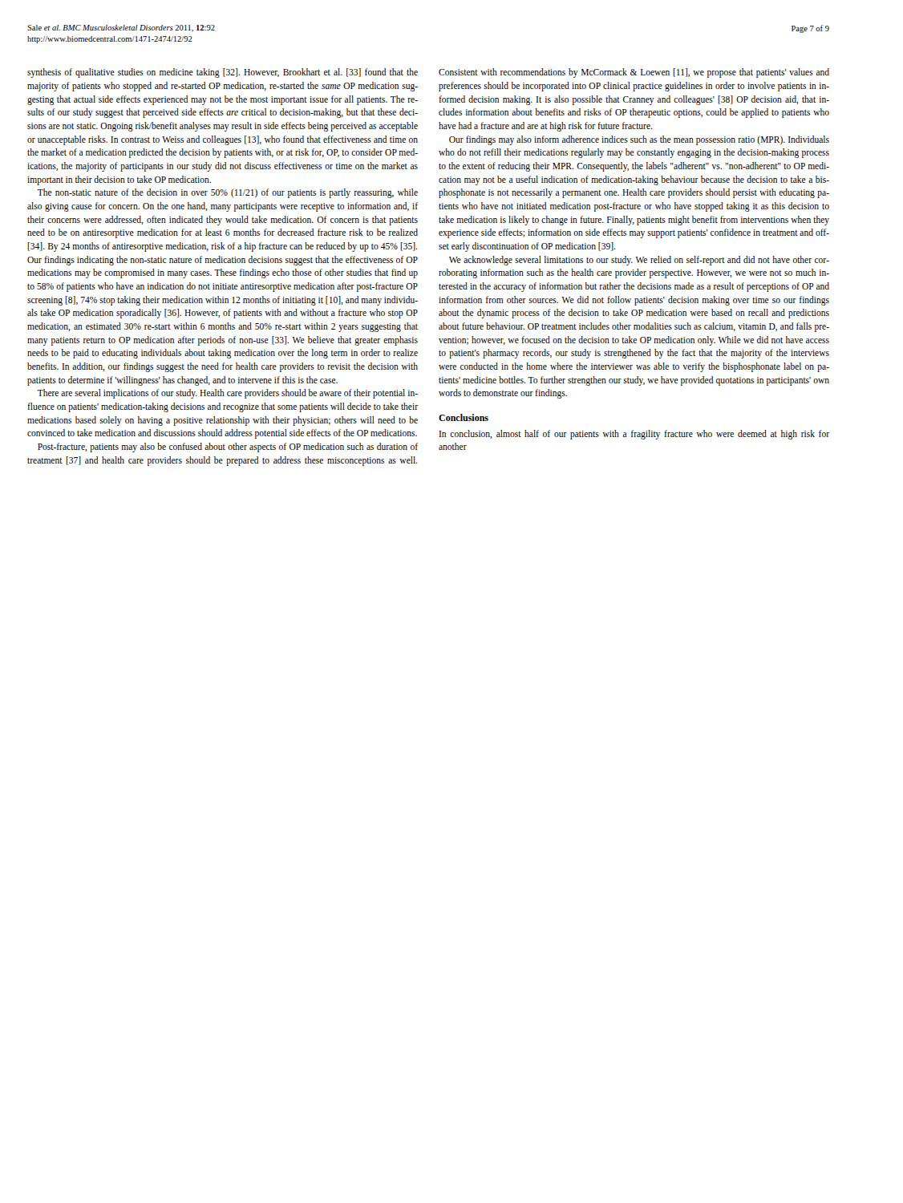Sale et al. BMC Musculoskeletal Disorders 2011, 12:92
http://www.biomedcentral.com/1471-2474/12/92
Page 7 of 9
synthesis of qualitative studies on medicine taking [32]. However, Brookhart et al. [33] found that the majority of patients who stopped and re-started OP medication, re-started the same OP medication suggesting that actual side effects experienced may not be the most important issue for all patients. The results of our study suggest that perceived side effects are critical to decision-making, but that these decisions are not static. Ongoing risk/benefit analyses may result in side effects being perceived as acceptable or unacceptable risks. In contrast to Weiss and colleagues [13], who found that effectiveness and time on the market of a medication predicted the decision by patients with, or at risk for, OP, to consider OP medications, the majority of participants in our study did not discuss effectiveness or time on the market as important in their decision to take OP medication.
The non-static nature of the decision in over 50% (11/21) of our patients is partly reassuring, while also giving cause for concern. On the one hand, many participants were receptive to information and, if their concerns were addressed, often indicated they would take medication. Of concern is that patients need to be on antiresorptive medication for at least 6 months for decreased fracture risk to be realized [34]. By 24 months of antiresorptive medication, risk of a hip fracture can be reduced by up to 45% [35]. Our findings indicating the non-static nature of medication decisions suggest that the effectiveness of OP medications may be compromised in many cases. These findings echo those of other studies that find up to 58% of patients who have an indication do not initiate antiresorptive medication after post-fracture OP screening [8], 74% stop taking their medication within 12 months of initiating it [10], and many individuals take OP medication sporadically [36]. However, of patients with and without a fracture who stop OP medication, an estimated 30% re-start within 6 months and 50% re-start within 2 years suggesting that many patients return to OP medication after periods of non-use [33]. We believe that greater emphasis needs to be paid to educating individuals about taking medication over the long term in order to realize benefits. In addition, our findings suggest the need for health care providers to revisit the decision with patients to determine if 'willingness' has changed, and to intervene if this is the case.
There are several implications of our study. Health care providers should be aware of their potential influence on patients' medication-taking decisions and recognize that some patients will decide to take their medications based solely on having a positive relationship with their physician; others will need to be convinced to take medication and discussions should address potential side effects of the OP medications.
Post-fracture, patients may also be confused about other aspects of OP medication such as duration of treatment [37] and health care providers should be prepared to address these misconceptions as well. Consistent with recommendations by McCormack & Loewen [11], we propose that patients' values and preferences should be incorporated into OP clinical practice guidelines in order to involve patients in informed decision making. It is also possible that Cranney and colleagues' [38] OP decision aid, that includes information about benefits and risks of OP therapeutic options, could be applied to patients who have had a fracture and are at high risk for future fracture.
Our findings may also inform adherence indices such as the mean possession ratio (MPR). Individuals who do not refill their medications regularly may be constantly engaging in the decision-making process to the extent of reducing their MPR. Consequently, the labels "adherent" vs. "non-adherent" to OP medication may not be a useful indication of medication-taking behaviour because the decision to take a bisphosphonate is not necessarily a permanent one. Health care providers should persist with educating patients who have not initiated medication post-fracture or who have stopped taking it as this decision to take medication is likely to change in future. Finally, patients might benefit from interventions when they experience side effects; information on side effects may support patients' confidence in treatment and offset early discontinuation of OP medication [39].
We acknowledge several limitations to our study. We relied on self-report and did not have other corroborating information such as the health care provider perspective. However, we were not so much interested in the accuracy of information but rather the decisions made as a result of perceptions of OP and information from other sources. We did not follow patients' decision making over time so our findings about the dynamic process of the decision to take OP medication were based on recall and predictions about future behaviour. OP treatment includes other modalities such as calcium, vitamin D, and falls prevention; however, we focused on the decision to take OP medication only. While we did not have access to patient's pharmacy records, our study is strengthened by the fact that the majority of the interviews were conducted in the home where the interviewer was able to verify the bisphosphonate label on patients' medicine bottles. To further strengthen our study, we have provided quotations in participants' own words to demonstrate our findings.
Conclusions
In conclusion, almost half of our patients with a fragility fracture who were deemed at high risk for another